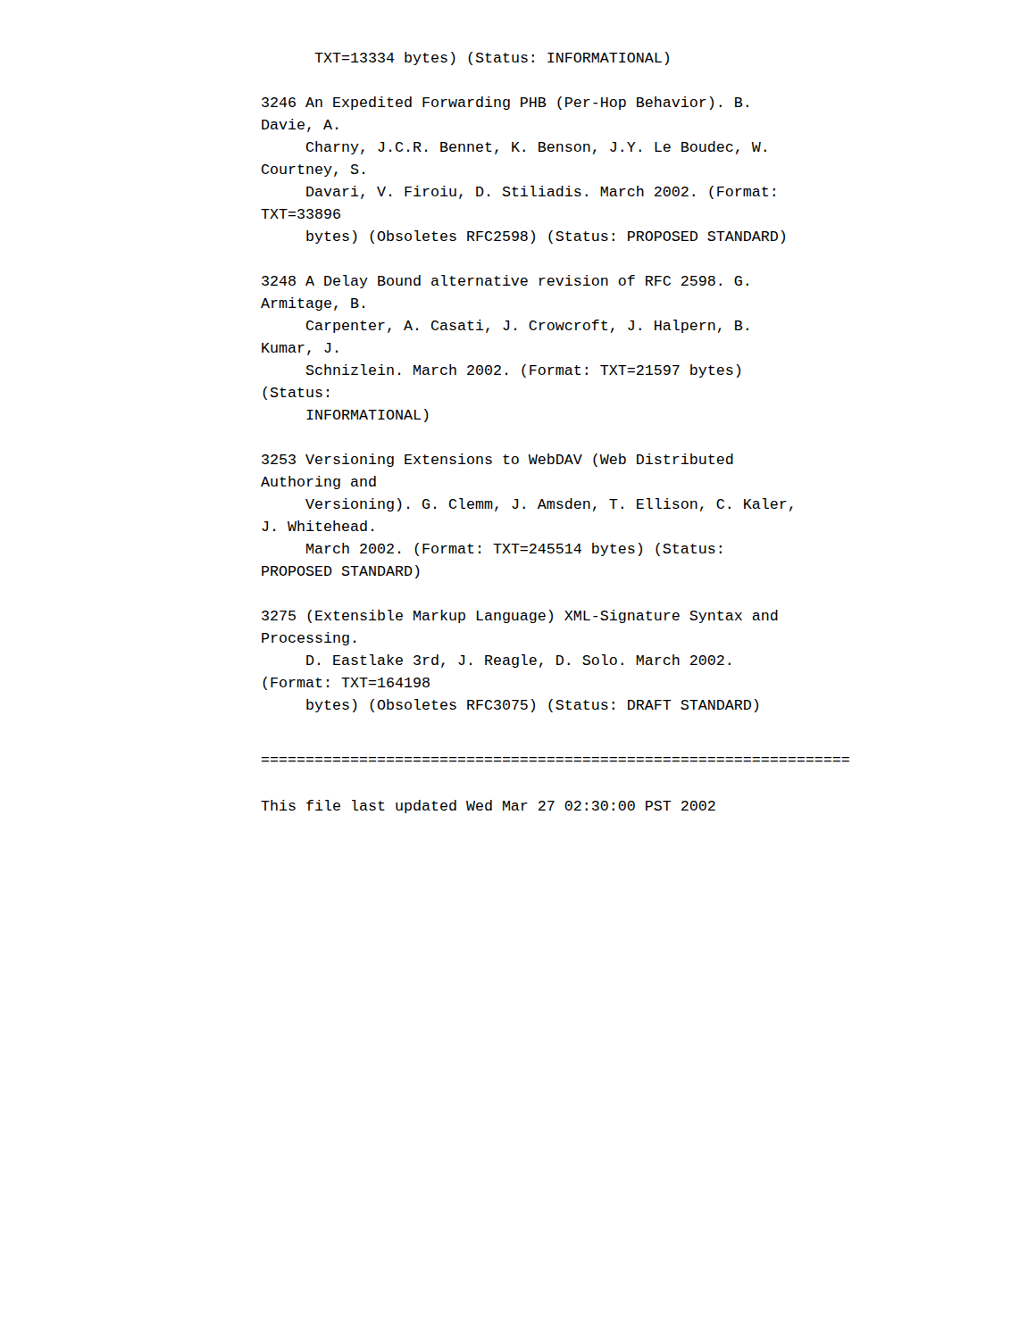TXT=13334 bytes) (Status: INFORMATIONAL)
3246 An Expedited Forwarding PHB (Per-Hop Behavior). B. Davie, A.
     Charny, J.C.R. Bennet, K. Benson, J.Y. Le Boudec, W. Courtney, S.
     Davari, V. Firoiu, D. Stiliadis. March 2002. (Format: TXT=33896
     bytes) (Obsoletes RFC2598) (Status: PROPOSED STANDARD)
3248 A Delay Bound alternative revision of RFC 2598. G. Armitage, B.
     Carpenter, A. Casati, J. Crowcroft, J. Halpern, B. Kumar, J.
     Schnizlein. March 2002. (Format: TXT=21597 bytes) (Status:
     INFORMATIONAL)
3253 Versioning Extensions to WebDAV (Web Distributed Authoring and
     Versioning). G. Clemm, J. Amsden, T. Ellison, C. Kaler, J. Whitehead.
     March 2002. (Format: TXT=245514 bytes) (Status: PROPOSED STANDARD)
3275 (Extensible Markup Language) XML-Signature Syntax and Processing.
     D. Eastlake 3rd, J. Reagle, D. Solo. March 2002. (Format: TXT=164198
     bytes) (Obsoletes RFC3075) (Status: DRAFT STANDARD)
==================================================================
This file last updated Wed Mar 27 02:30:00 PST 2002